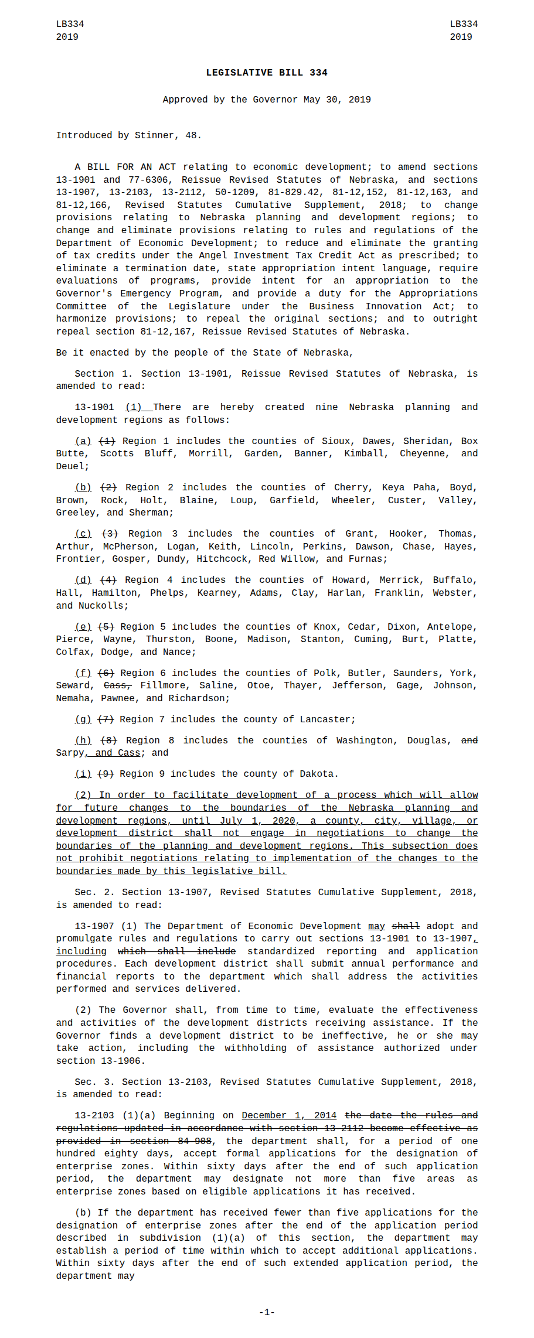LB334 2019
LB334 2019
LEGISLATIVE BILL 334
Approved by the Governor May 30, 2019
Introduced by Stinner, 48.
A BILL FOR AN ACT relating to economic development; to amend sections 13-1901 and 77-6306, Reissue Revised Statutes of Nebraska, and sections 13-1907, 13-2103, 13-2112, 50-1209, 81-829.42, 81-12,152, 81-12,163, and 81-12,166, Revised Statutes Cumulative Supplement, 2018; to change provisions relating to Nebraska planning and development regions; to change and eliminate provisions relating to rules and regulations of the Department of Economic Development; to reduce and eliminate the granting of tax credits under the Angel Investment Tax Credit Act as prescribed; to eliminate a termination date, state appropriation intent language, require evaluations of programs, provide intent for an appropriation to the Governor's Emergency Program, and provide a duty for the Appropriations Committee of the Legislature under the Business Innovation Act; to harmonize provisions; to repeal the original sections; and to outright repeal section 81-12,167, Reissue Revised Statutes of Nebraska.
Be it enacted by the people of the State of Nebraska,
Section 1. Section 13-1901, Reissue Revised Statutes of Nebraska, is amended to read:
13-1901 (1) There are hereby created nine Nebraska planning and development regions as follows:
(a) (1) Region 1 includes the counties of Sioux, Dawes, Sheridan, Box Butte, Scotts Bluff, Morrill, Garden, Banner, Kimball, Cheyenne, and Deuel;
(b) (2) Region 2 includes the counties of Cherry, Keya Paha, Boyd, Brown, Rock, Holt, Blaine, Loup, Garfield, Wheeler, Custer, Valley, Greeley, and Sherman;
(c) (3) Region 3 includes the counties of Grant, Hooker, Thomas, Arthur, McPherson, Logan, Keith, Lincoln, Perkins, Dawson, Chase, Hayes, Frontier, Gosper, Dundy, Hitchcock, Red Willow, and Furnas;
(d) (4) Region 4 includes the counties of Howard, Merrick, Buffalo, Hall, Hamilton, Phelps, Kearney, Adams, Clay, Harlan, Franklin, Webster, and Nuckolls;
(e) (5) Region 5 includes the counties of Knox, Cedar, Dixon, Antelope, Pierce, Wayne, Thurston, Boone, Madison, Stanton, Cuming, Burt, Platte, Colfax, Dodge, and Nance;
(f) (6) Region 6 includes the counties of Polk, Butler, Saunders, York, Seward, Cass, Fillmore, Saline, Otoe, Thayer, Jefferson, Gage, Johnson, Nemaha, Pawnee, and Richardson;
(g) (7) Region 7 includes the county of Lancaster;
(h) (8) Region 8 includes the counties of Washington, Douglas, and Sarpy, and Cass; and
(i) (9) Region 9 includes the county of Dakota.
(2) In order to facilitate development of a process which will allow for future changes to the boundaries of the Nebraska planning and development regions, until July 1, 2020, a county, city, village, or development district shall not engage in negotiations to change the boundaries of the planning and development regions. This subsection does not prohibit negotiations relating to implementation of the changes to the boundaries made by this legislative bill.
Sec. 2. Section 13-1907, Revised Statutes Cumulative Supplement, 2018, is amended to read:
13-1907 (1) The Department of Economic Development may shall adopt and promulgate rules and regulations to carry out sections 13-1901 to 13-1907, including which shall include standardized reporting and application procedures. Each development district shall submit annual performance and financial reports to the department which shall address the activities performed and services delivered.
(2) The Governor shall, from time to time, evaluate the effectiveness and activities of the development districts receiving assistance. If the Governor finds a development district to be ineffective, he or she may take action, including the withholding of assistance authorized under section 13-1906.
Sec. 3. Section 13-2103, Revised Statutes Cumulative Supplement, 2018, is amended to read:
13-2103 (1)(a) Beginning on December 1, 2014 the date the rules and regulations updated in accordance with section 13-2112 become effective as provided in section 84-908, the department shall, for a period of one hundred eighty days, accept formal applications for the designation of enterprise zones. Within sixty days after the end of such application period, the department may designate not more than five areas as enterprise zones based on eligible applications it has received.
(b) If the department has received fewer than five applications for the designation of enterprise zones after the end of the application period described in subdivision (1)(a) of this section, the department may establish a period of time within which to accept additional applications. Within sixty days after the end of such extended application period, the department may
-1-